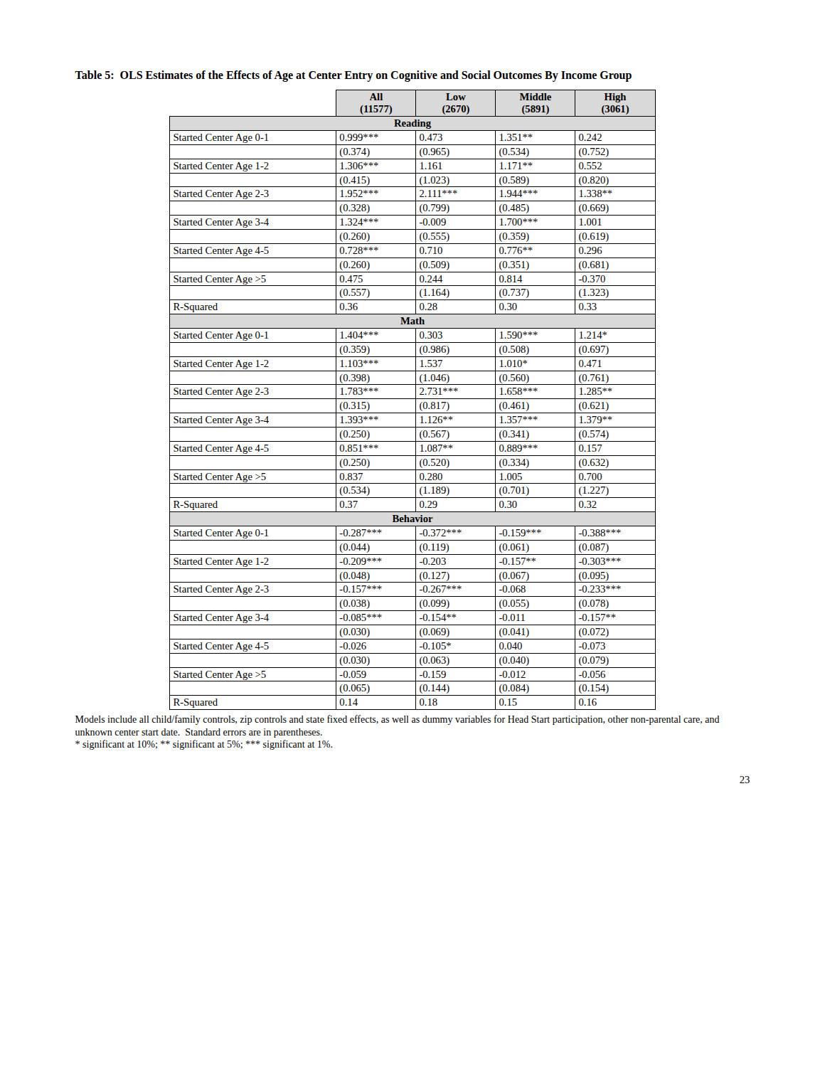Table 5: OLS Estimates of the Effects of Age at Center Entry on Cognitive and Social Outcomes By Income Group
| | All (11577) | Low (2670) | Middle (5891) | High (3061) |
| --- | --- | --- | --- | --- |
| Reading |
| Started Center Age 0-1 | 0.999*** | 0.473 | 1.351** | 0.242 |
| | (0.374) | (0.965) | (0.534) | (0.752) |
| Started Center Age 1-2 | 1.306*** | 1.161 | 1.171** | 0.552 |
| | (0.415) | (1.023) | (0.589) | (0.820) |
| Started Center Age 2-3 | 1.952*** | 2.111*** | 1.944*** | 1.338** |
| | (0.328) | (0.799) | (0.485) | (0.669) |
| Started Center Age 3-4 | 1.324*** | -0.009 | 1.700*** | 1.001 |
| | (0.260) | (0.555) | (0.359) | (0.619) |
| Started Center Age 4-5 | 0.728*** | 0.710 | 0.776** | 0.296 |
| | (0.260) | (0.509) | (0.351) | (0.681) |
| Started Center Age >5 | 0.475 | 0.244 | 0.814 | -0.370 |
| | (0.557) | (1.164) | (0.737) | (1.323) |
| R-Squared | 0.36 | 0.28 | 0.30 | 0.33 |
| Math |
| Started Center Age 0-1 | 1.404*** | 0.303 | 1.590*** | 1.214* |
| | (0.359) | (0.986) | (0.508) | (0.697) |
| Started Center Age 1-2 | 1.103*** | 1.537 | 1.010* | 0.471 |
| | (0.398) | (1.046) | (0.560) | (0.761) |
| Started Center Age 2-3 | 1.783*** | 2.731*** | 1.658*** | 1.285** |
| | (0.315) | (0.817) | (0.461) | (0.621) |
| Started Center Age 3-4 | 1.393*** | 1.126** | 1.357*** | 1.379** |
| | (0.250) | (0.567) | (0.341) | (0.574) |
| Started Center Age 4-5 | 0.851*** | 1.087** | 0.889*** | 0.157 |
| | (0.250) | (0.520) | (0.334) | (0.632) |
| Started Center Age >5 | 0.837 | 0.280 | 1.005 | 0.700 |
| | (0.534) | (1.189) | (0.701) | (1.227) |
| R-Squared | 0.37 | 0.29 | 0.30 | 0.32 |
| Behavior |
| Started Center Age 0-1 | -0.287*** | -0.372*** | -0.159*** | -0.388*** |
| | (0.044) | (0.119) | (0.061) | (0.087) |
| Started Center Age 1-2 | -0.209*** | -0.203 | -0.157** | -0.303*** |
| | (0.048) | (0.127) | (0.067) | (0.095) |
| Started Center Age 2-3 | -0.157*** | -0.267*** | -0.068 | -0.233*** |
| | (0.038) | (0.099) | (0.055) | (0.078) |
| Started Center Age 3-4 | -0.085*** | -0.154** | -0.011 | -0.157** |
| | (0.030) | (0.069) | (0.041) | (0.072) |
| Started Center Age 4-5 | -0.026 | -0.105* | 0.040 | -0.073 |
| | (0.030) | (0.063) | (0.040) | (0.079) |
| Started Center Age >5 | -0.059 | -0.159 | -0.012 | -0.056 |
| | (0.065) | (0.144) | (0.084) | (0.154) |
| R-Squared | 0.14 | 0.18 | 0.15 | 0.16 |
Models include all child/family controls, zip controls and state fixed effects, as well as dummy variables for Head Start participation, other non-parental care, and unknown center start date. Standard errors are in parentheses.
* significant at 10%; ** significant at 5%; *** significant at 1%.
23